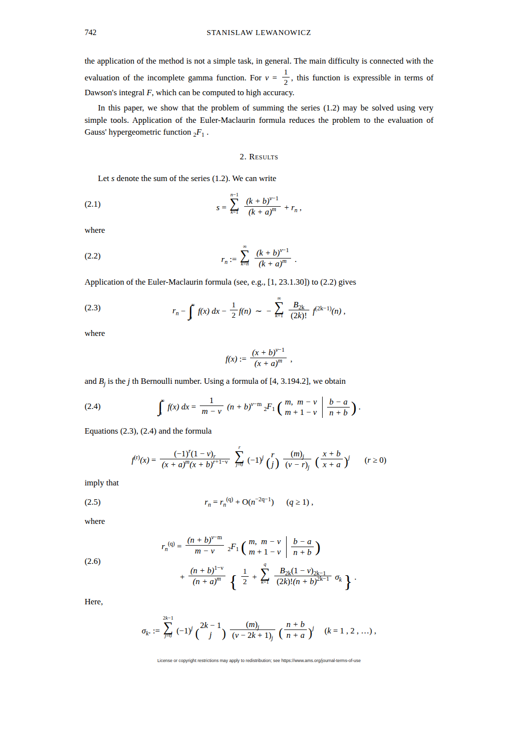742
Stanislaw Lewanowicz
the application of the method is not a simple task, in general. The main difficulty is connected with the evaluation of the incomplete gamma function. For ν = 12, this function is expressible in terms of Dawson's integral F, which can be computed to high accuracy.
In this paper, we show that the problem of summing the series (1.2) may be solved using very simple tools. Application of the Euler-Maclaurin formula reduces the problem to the evaluation of Gauss' hypergeometric function 2F1 .
2. Results
Let s denote the sum of the series (1.2). We can write
(2.1)
s = n−1∑k=1 (k + b)ν−1(k + a)m + rn ,
where
(2.2)
rn := ∞∑k=n (k + b)ν−1(k + a)m .
Application of the Euler-Maclaurin formula (see, e.g., [1, 23.1.30]) to (2.2) gives
(2.3)
rn − ∞∫n f(x) dx − 12 f(n) ∼ − ∞∑k=1 B2k(2k)! f(2k−1)(n) ,
where
f(x) := (x + b)ν−1(x + a)m ,
and Bj is the j th Bernoulli number. Using a formula of [4, 3.194.2], we obtain
(2.4)
∞∫n f(x) dx = 1 m − ν (n + b)ν−m 2F1 ( m, m − ν m + 1 − ν b − a n + b ) .
Equations (2.3), (2.4) and the formula
f(r)(x) = (−1)r(1 − ν)r(x + a)m(x + b)r+1−ν r∑j=0 (−1)j (rj) (m)j(ν − r)j (x + b x + a)j (r ≥ 0)
imply that
(2.5)
rn = rn(q) + O(n−2q−1) (q ≥ 1) ,
where
(2.6)
rn(q) = (n + b)ν−m m − ν 2F1 ( m, m − ν m + 1 − ν b − a n + b )
+ (n + b)1−ν(n + a)m { 12 + q∑k=1 B2k(1 − ν)2k−1(2k)!(n + b)2k−1 σk } .
Here,
σk. := 2k−1∑j=0 (−1)j (2k − 1 j) (m)j(ν − 2k + 1)j (n + b n + a)j (k = 1 , 2 , …) ,
License or copyright restrictions may apply to redistribution; see https://www.ams.org/journal-terms-of-use